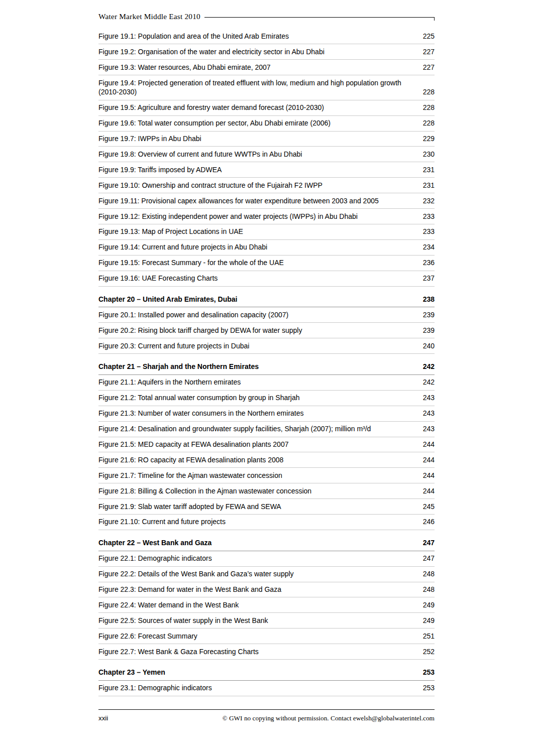Water Market Middle East 2010
| Figure 19.1: Population and area of the United Arab Emirates | 225 |
| Figure 19.2: Organisation of the water and electricity sector in Abu Dhabi | 227 |
| Figure 19.3: Water resources, Abu Dhabi emirate, 2007 | 227 |
| Figure 19.4: Projected generation of treated effluent with low, medium and high population growth (2010-2030) | 228 |
| Figure 19.5: Agriculture and forestry water demand forecast (2010-2030) | 228 |
| Figure 19.6: Total water consumption per sector, Abu Dhabi emirate (2006) | 228 |
| Figure 19.7: IWPPs in Abu Dhabi | 229 |
| Figure 19.8: Overview of current and future WWTPs in Abu Dhabi | 230 |
| Figure 19.9: Tariffs imposed by ADWEA | 231 |
| Figure 19.10: Ownership and contract structure of the Fujairah F2 IWPP | 231 |
| Figure 19.11: Provisional capex allowances for water expenditure between 2003 and 2005 | 232 |
| Figure 19.12: Existing independent power and water projects (IWPPs) in Abu Dhabi | 233 |
| Figure 19.13: Map of Project Locations in UAE | 233 |
| Figure 19.14: Current and future projects in Abu Dhabi | 234 |
| Figure 19.15: Forecast Summary - for the whole of the UAE | 236 |
| Figure 19.16: UAE Forecasting Charts | 237 |
| Chapter 20 – United Arab Emirates, Dubai | 238 |
| Figure 20.1: Installed power and desalination capacity (2007) | 239 |
| Figure 20.2: Rising block tariff charged by DEWA for water supply | 239 |
| Figure 20.3: Current and future projects in Dubai | 240 |
| Chapter 21 – Sharjah and the Northern Emirates | 242 |
| Figure 21.1: Aquifers in the Northern emirates | 242 |
| Figure 21.2: Total annual water consumption by group in Sharjah | 243 |
| Figure 21.3: Number of water consumers in the Northern emirates | 243 |
| Figure 21.4: Desalination and groundwater supply facilities, Sharjah (2007); million m³/d | 243 |
| Figure 21.5: MED capacity at FEWA desalination plants 2007 | 244 |
| Figure 21.6: RO capacity at FEWA desalination plants 2008 | 244 |
| Figure 21.7: Timeline for the Ajman wastewater concession | 244 |
| Figure 21.8: Billing & Collection in the Ajman wastewater concession | 244 |
| Figure 21.9: Slab water tariff adopted by FEWA and SEWA | 245 |
| Figure 21.10: Current and future projects | 246 |
| Chapter 22 – West Bank and Gaza | 247 |
| Figure 22.1: Demographic indicators | 247 |
| Figure 22.2: Details of the West Bank and Gaza’s water supply | 248 |
| Figure 22.3: Demand for water in the West Bank and Gaza | 248 |
| Figure 22.4: Water demand in the West Bank | 249 |
| Figure 22.5: Sources of water supply in the West Bank | 249 |
| Figure 22.6: Forecast Summary | 251 |
| Figure 22.7: West Bank & Gaza Forecasting Charts | 252 |
| Chapter 23 – Yemen | 253 |
| Figure 23.1: Demographic indicators | 253 |
xxii © GWI no copying without permission. Contact ewelsh@globalwaterintel.com